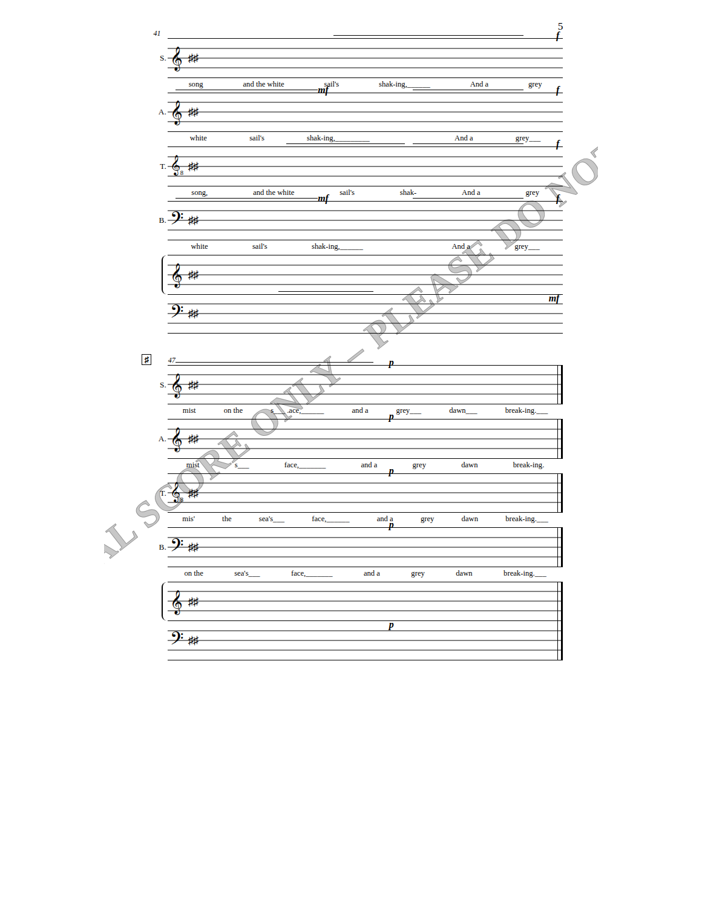5
Perusal Score Only – Please Do Not Copy
Watermark text: Perusal score only – please do not copy.
41
| S. | 𝄞 ♯♯ f |
| | song and the white sail's shak-ing,______ And a grey |
| A. | 𝄞 ♯♯ mf f |
| | white sail's shak-ing,_________ And a grey___ |
| T. | 𝄞 8 ♯♯ f |
| | song, and the white sail's shak- And a grey |
| B. | 𝄢 ♯♯ mf f |
| | white sail's shak-ing,______ And a grey___ |
| | 𝄞 ♯♯ mf |
| | 𝄢 ♯♯ |
♯ 47
| S. | 𝄞 ♯♯ p |
| | mist on the s___ .ace,______ and a grey___ dawn___ break-ing.___ |
| A. | 𝄞 ♯♯ p |
| | mist s___ face,_______ and a grey dawn break-ing. |
| T. | 𝄞 8 ♯♯ p |
| | mis' the sea's___ face,______ and a grey dawn break-ing.___ |
| B. | 𝄢 ♯♯ p |
| | on the sea's___ face,_______ and a grey dawn break-ing.___ |
| | 𝄞 ♯♯ p |
| | 𝄢 ♯♯ |